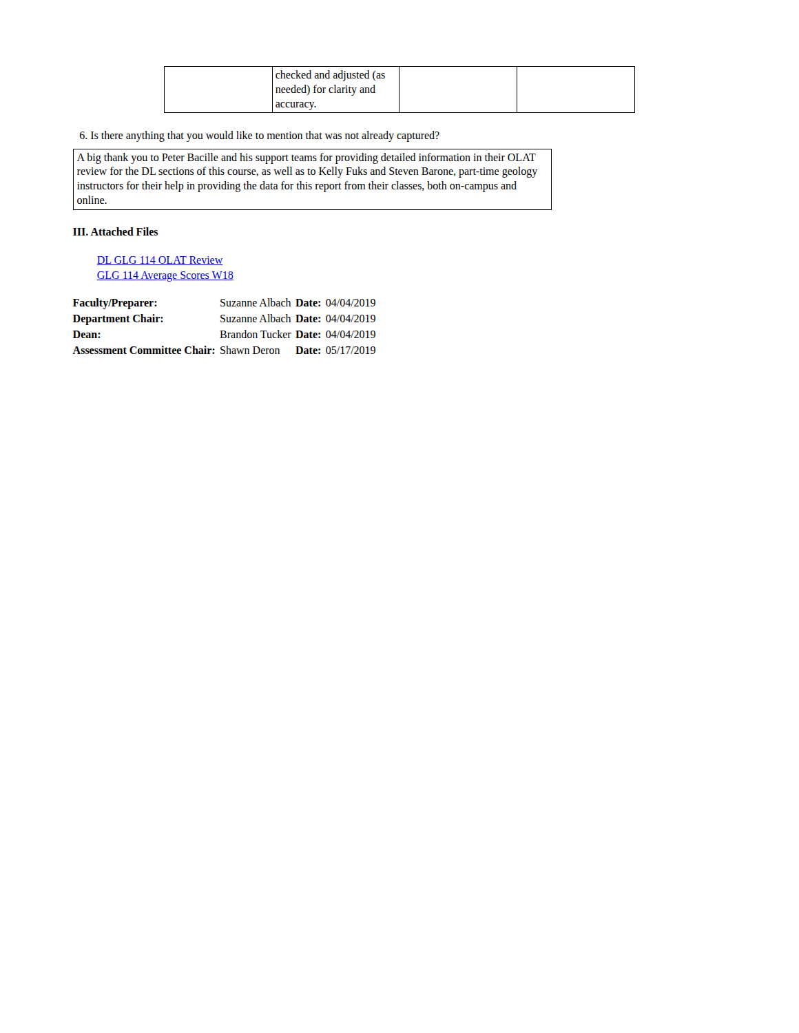| | checked and adjusted (as needed) for clarity and accuracy. | | |
Is there anything that you would like to mention that was not already captured?
A big thank you to Peter Bacille and his support teams for providing detailed information in their OLAT review for the DL sections of this course, as well as to Kelly Fuks and Steven Barone, part-time geology instructors for their help in providing the data for this report from their classes, both on-campus and online.
III. Attached Files
DL GLG 114 OLAT Review GLG 114 Average Scores W18
| Faculty/Preparer: | Suzanne Albach | Date: | 04/04/2019 |
| Department Chair: | Suzanne Albach | Date: | 04/04/2019 |
| Dean: | Brandon Tucker | Date: | 04/04/2019 |
| Assessment Committee Chair: | Shawn Deron | Date: | 05/17/2019 |